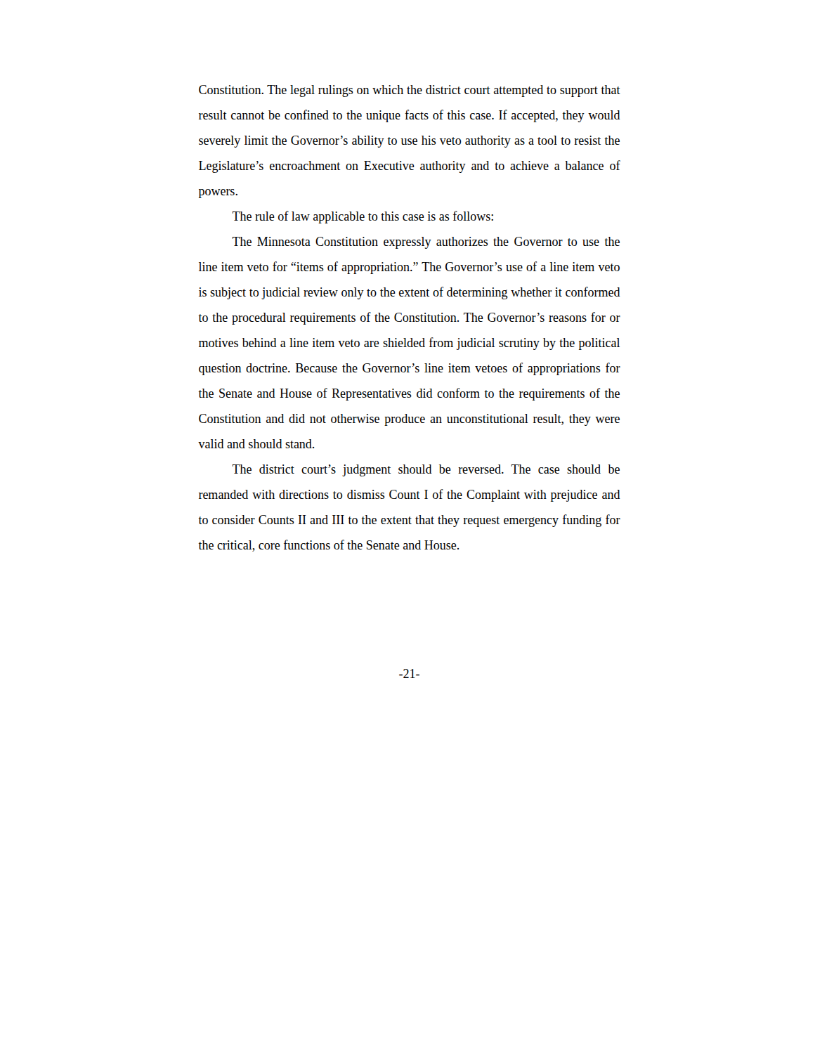Constitution. The legal rulings on which the district court attempted to support that result cannot be confined to the unique facts of this case. If accepted, they would severely limit the Governor’s ability to use his veto authority as a tool to resist the Legislature’s encroachment on Executive authority and to achieve a balance of powers.
The rule of law applicable to this case is as follows:
The Minnesota Constitution expressly authorizes the Governor to use the line item veto for “items of appropriation.” The Governor’s use of a line item veto is subject to judicial review only to the extent of determining whether it conformed to the procedural requirements of the Constitution. The Governor’s reasons for or motives behind a line item veto are shielded from judicial scrutiny by the political question doctrine. Because the Governor’s line item vetoes of appropriations for the Senate and House of Representatives did conform to the requirements of the Constitution and did not otherwise produce an unconstitutional result, they were valid and should stand.
The district court’s judgment should be reversed. The case should be remanded with directions to dismiss Count I of the Complaint with prejudice and to consider Counts II and III to the extent that they request emergency funding for the critical, core functions of the Senate and House.
-21-